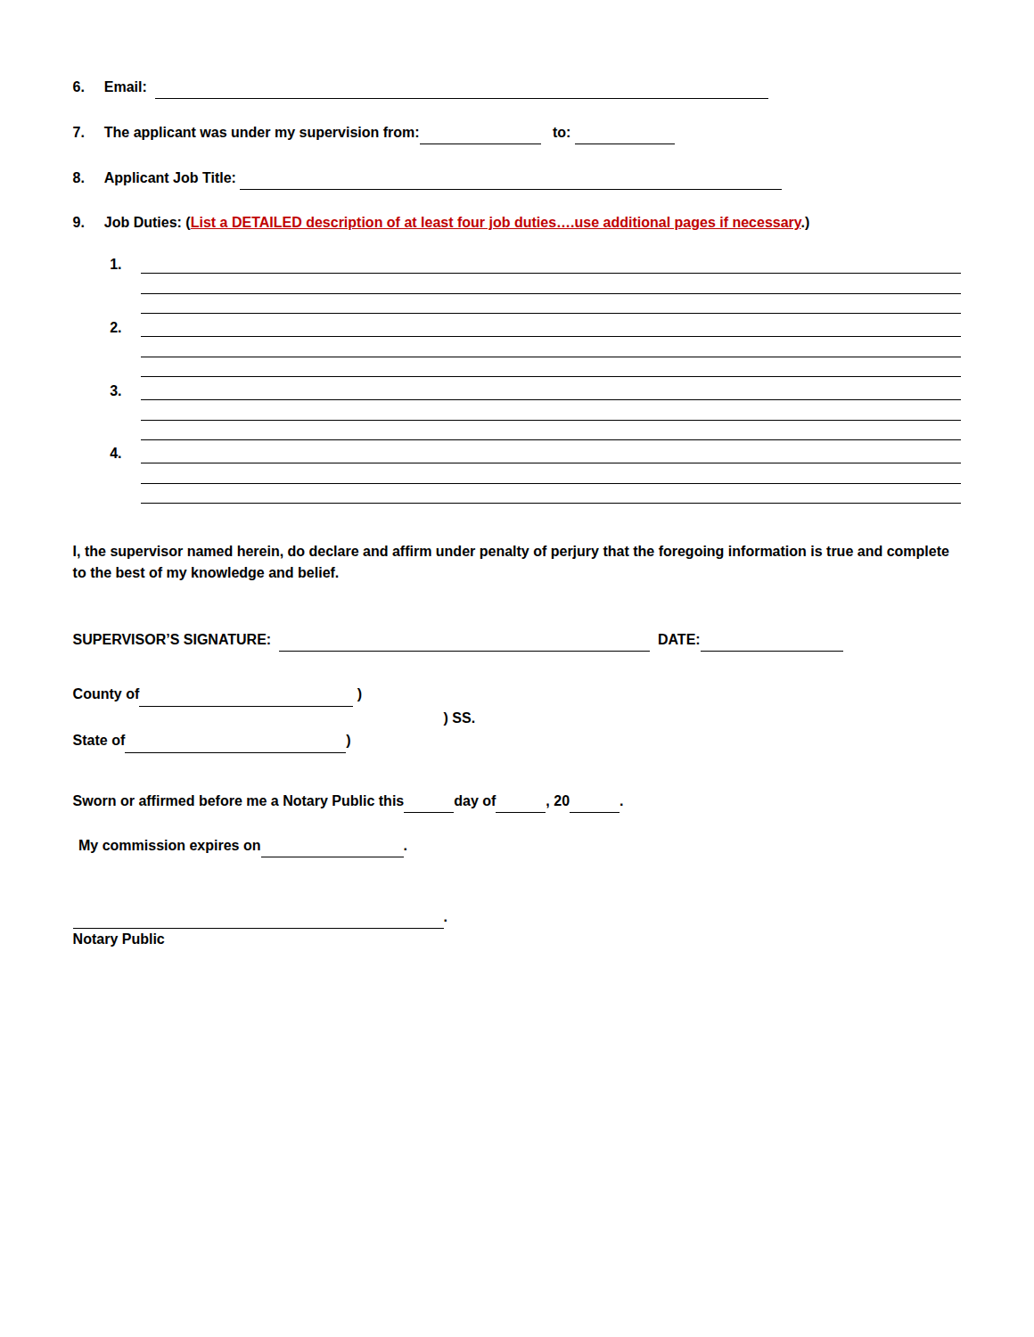6.
Email:
7.
The applicant was under my supervision from: to:
8.
Applicant Job Title:
9.
Job Duties: (List a DETAILED description of at least four job duties….use additional pages if necessary.)
1.
2.
3.
4.
I, the supervisor named herein, do declare and affirm under penalty of perjury that the foregoing information is true and complete to the best of my knowledge and belief.
SUPERVISOR’S SIGNATURE: DATE:
County of )
) SS.
State of )
Sworn or affirmed before me a Notary Public this day of , 20 .
My commission expires on .
.
Notary Public